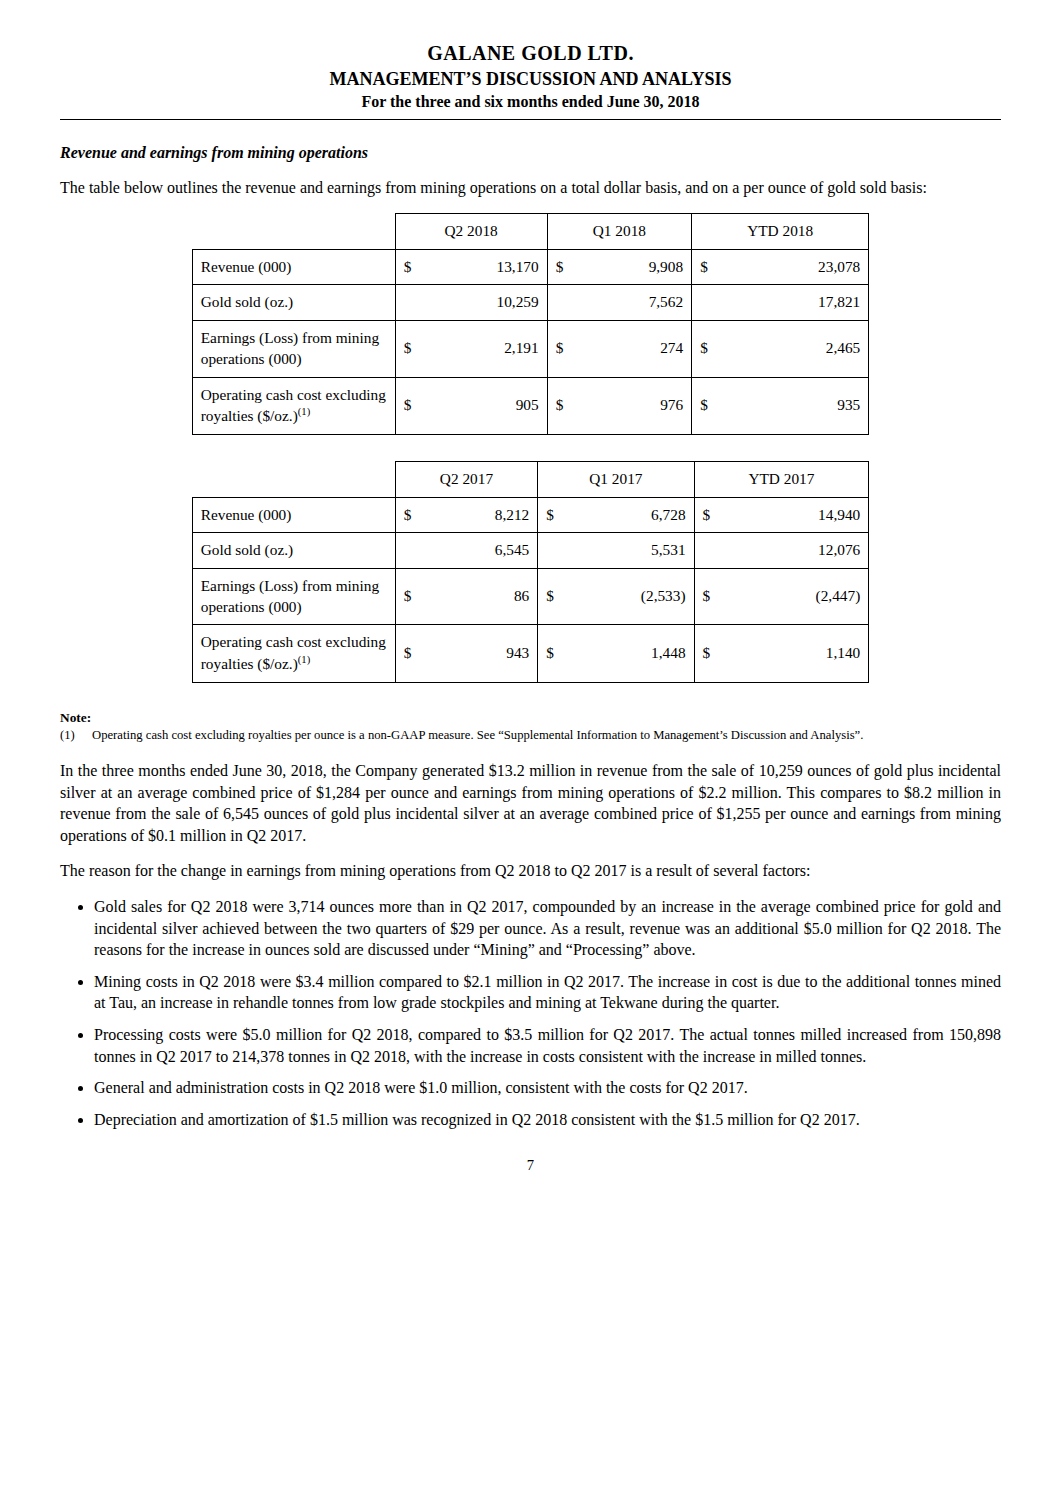GALANE GOLD LTD.
MANAGEMENT’S DISCUSSION AND ANALYSIS
For the three and six months ended June 30, 2018
Revenue and earnings from mining operations
The table below outlines the revenue and earnings from mining operations on a total dollar basis, and on a per ounce of gold sold basis:
| | Q2 2018 | Q1 2018 | YTD 2018 |
| --- | --- | --- | --- |
| Revenue (000) | $ | 13,170 | $ | 9,908 | $ | 23,078 |
| Gold sold (oz.) | | 10,259 | | 7,562 | | 17,821 |
| Earnings (Loss) from mining operations (000) | $ | 2,191 | $ | 274 | $ | 2,465 |
| Operating cash cost excluding royalties ($/oz.) (1) | $ | 905 | $ | 976 | $ | 935 |
| | Q2 2017 | Q1 2017 | YTD 2017 |
| --- | --- | --- | --- |
| Revenue (000) | $ | 8,212 | $ | 6,728 | $ | 14,940 |
| Gold sold (oz.) | | 6,545 | | 5,531 | | 12,076 |
| Earnings (Loss) from mining operations (000) | $ | 86 | $ | (2,533) | $ | (2,447) |
| Operating cash cost excluding royalties ($/oz.) (1) | $ | 943 | $ | 1,448 | $ | 1,140 |
Note:
(1)
Operating cash cost excluding royalties per ounce is a non-GAAP measure. See “Supplemental Information to Management’s Discussion and Analysis”.
In the three months ended June 30, 2018, the Company generated $13.2 million in revenue from the sale of 10,259 ounces of gold plus incidental silver at an average combined price of $1,284 per ounce and earnings from mining operations of $2.2 million. This compares to $8.2 million in revenue from the sale of 6,545 ounces of gold plus incidental silver at an average combined price of $1,255 per ounce and earnings from mining operations of $0.1 million in Q2 2017.
The reason for the change in earnings from mining operations from Q2 2018 to Q2 2017 is a result of several factors:
Gold sales for Q2 2018 were 3,714 ounces more than in Q2 2017, compounded by an increase in the average combined price for gold and incidental silver achieved between the two quarters of $29 per ounce. As a result, revenue was an additional $5.0 million for Q2 2018. The reasons for the increase in ounces sold are discussed under “Mining” and “Processing” above.
Mining costs in Q2 2018 were $3.4 million compared to $2.1 million in Q2 2017. The increase in cost is due to the additional tonnes mined at Tau, an increase in rehandle tonnes from low grade stockpiles and mining at Tekwane during the quarter.
Processing costs were $5.0 million for Q2 2018, compared to $3.5 million for Q2 2017. The actual tonnes milled increased from 150,898 tonnes in Q2 2017 to 214,378 tonnes in Q2 2018, with the increase in costs consistent with the increase in milled tonnes.
General and administration costs in Q2 2018 were $1.0 million, consistent with the costs for Q2 2017.
Depreciation and amortization of $1.5 million was recognized in Q2 2018 consistent with the $1.5 million for Q2 2017.
7